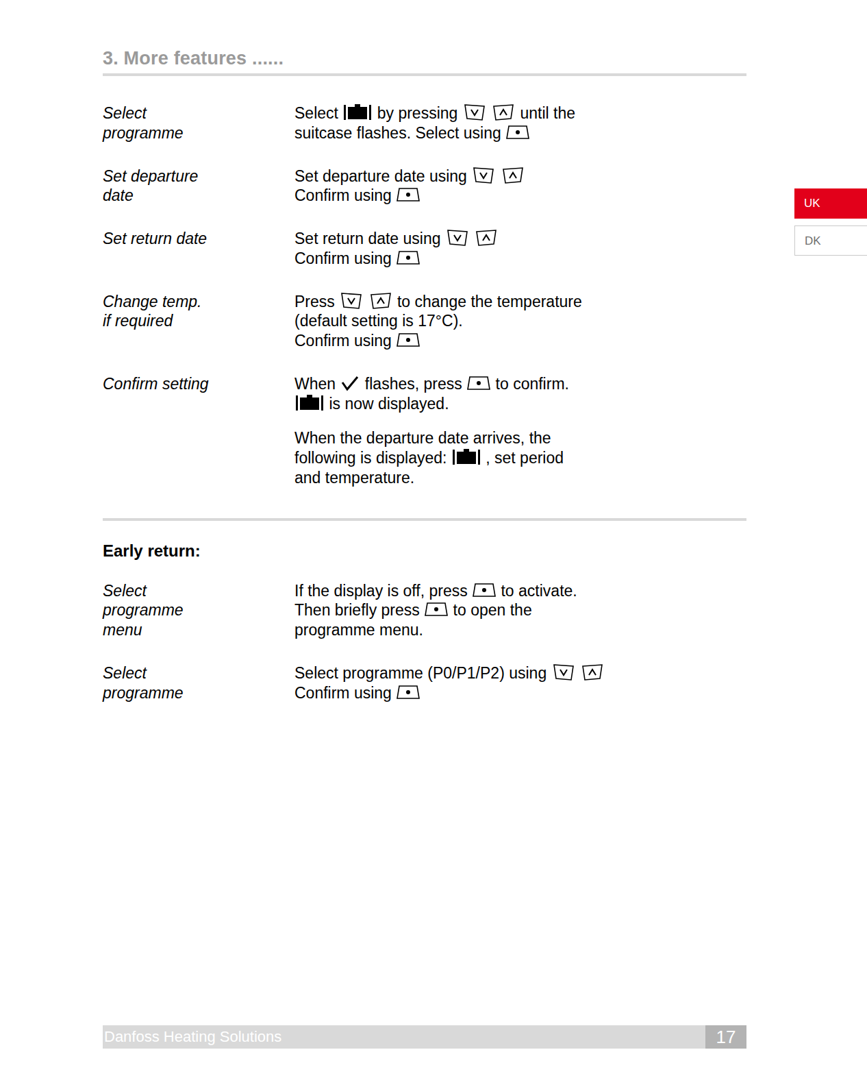3. More features ......
UK
DK
| Select programme | Select by pressing until the suitcase flashes. Select using |
| Set departure date | Set departure date using Confirm using |
| Set return date | Set return date using Confirm using |
| Change temp. if required | Press to change the temperature (default setting is 17°C). Confirm using |
| Confirm setting | When flashes, press to confirm. is now displayed. When the departure date arrives, the following is displayed: , set period and temperature. |
Early return:
| Select programme menu | If the display is off, press to activate. Then briefly press to open the programme menu. |
| Select programme | Select programme (P0/P1/P2) using Confirm using |
Danfoss Heating Solutions
17